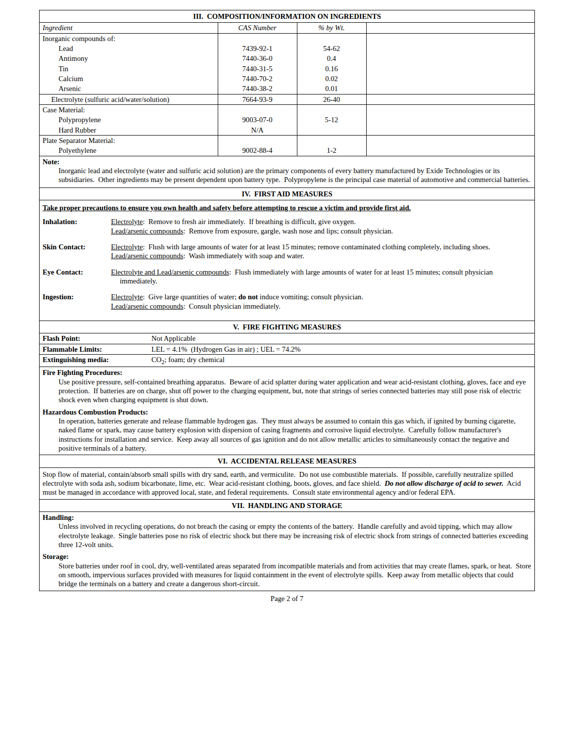III. COMPOSITION/INFORMATION ON INGREDIENTS
| Ingredient | CAS Number | % by Wt. | |
| Inorganic compounds of: | | | |
| Lead | 7439-92-1 | 54-62 | |
| Antimony | 7440-36-0 | 0.4 | |
| Tin | 7440-31-5 | 0.16 | |
| Calcium | 7440-70-2 | 0.02 | |
| Arsenic | 7440-38-2 | 0.01 | |
| Electrolyte (sulfuric acid/water/solution) | 7664-93-9 | 26-40 | |
| Case Material: | | | |
| Polypropylene | 9003-07-0 | 5-12 | |
| Hard Rubber | N/A | | |
| Plate Separator Material: | | | |
| Polyethylene | 9002-88-4 | 1-2 | |
Note:
Inorganic lead and electrolyte (water and sulfuric acid solution) are the primary components of every battery manufactured by Exide Technologies or its subsidiaries. Other ingredients may be present dependent upon battery type. Polypropylene is the principal case material of automotive and commercial batteries.
IV. FIRST AID MEASURES
Take proper precautions to ensure you own health and safety before attempting to rescue a victim and provide first aid.
| Inhalation: | Electrolyte : Remove to fresh air immediately. If breathing is difficult, give oxygen. Lead/arsenic compounds : Remove from exposure, gargle, wash nose and lips; consult physician. |
| Skin Contact: | Electrolyte : Flush with large amounts of water for at least 15 minutes; remove contaminated clothing completely, including shoes. Lead/arsenic compounds : Wash immediately with soap and water. |
| Eye Contact: | Electrolyte and Lead/arsenic compounds : Flush immediately with large amounts of water for at least 15 minutes; consult physician immediately. |
| Ingestion: | Electrolyte : Give large quantities of water; do not induce vomiting; consult physician. Lead/arsenic compounds : Consult physician immediately. |
V. FIRE FIGHTING MEASURES
| Flash Point: | Not Applicable |
| Flammable Limits: | LEL = 4.1% (Hydrogen Gas in air) ; UEL = 74.2% |
| Extinguishing media: | CO 2 ; foam; dry chemical |
Fire Fighting Procedures:
Use positive pressure, self-contained breathing apparatus. Beware of acid splatter during water application and wear acid-resistant clothing, gloves, face and eye protection. If batteries are on charge, shut off power to the charging equipment, but, note that strings of series connected batteries may still pose risk of electric shock even when charging equipment is shut down.
Hazardous Combustion Products:
In operation, batteries generate and release flammable hydrogen gas. They must always be assumed to contain this gas which, if ignited by burning cigarette, naked flame or spark, may cause battery explosion with dispersion of casing fragments and corrosive liquid electrolyte. Carefully follow manufacturer's instructions for installation and service. Keep away all sources of gas ignition and do not allow metallic articles to simultaneously contact the negative and positive terminals of a battery.
VI. ACCIDENTAL RELEASE MEASURES
Stop flow of material, contain/absorb small spills with dry sand, earth, and vermiculite. Do not use combustible materials. If possible, carefully neutralize spilled electrolyte with soda ash, sodium bicarbonate, lime, etc. Wear acid-resistant clothing, boots, gloves, and face shield. Do not allow discharge of acid to sewer. Acid must be managed in accordance with approved local, state, and federal requirements. Consult state environmental agency and/or federal EPA.
VII. HANDLING AND STORAGE
Handling:
Unless involved in recycling operations, do not breach the casing or empty the contents of the battery. Handle carefully and avoid tipping, which may allow electrolyte leakage. Single batteries pose no risk of electric shock but there may be increasing risk of electric shock from strings of connected batteries exceeding three 12-volt units.
Storage:
Store batteries under roof in cool, dry, well-ventilated areas separated from incompatible materials and from activities that may create flames, spark, or heat. Store on smooth, impervious surfaces provided with measures for liquid containment in the event of electrolyte spills. Keep away from metallic objects that could bridge the terminals on a battery and create a dangerous short-circuit.
Page 2 of 7